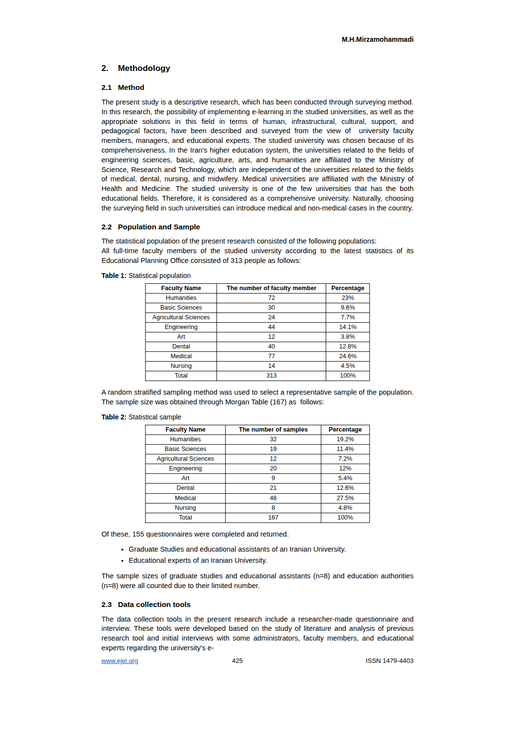M.H.Mirzamohammadi
2. Methodology
2.1 Method
The present study is a descriptive research, which has been conducted through surveying method. In this research, the possibility of implementing e-learning in the studied universities, as well as the appropriate solutions in this field in terms of human, infrastructural, cultural, support, and pedagogical factors, have been described and surveyed from the view of university faculty members, managers, and educational experts. The studied university was chosen because of its comprehensiveness. In the Iran's higher education system, the universities related to the fields of engineering sciences, basic, agriculture, arts, and humanities are affiliated to the Ministry of Science, Research and Technology, which are independent of the universities related to the fields of medical, dental, nursing, and midwifery. Medical universities are affiliated with the Ministry of Health and Medicine. The studied university is one of the few universities that has the both educational fields. Therefore, it is considered as a comprehensive university. Naturally, choosing the surveying field in such universities can introduce medical and non-medical cases in the country.
2.2 Population and Sample
The statistical population of the present research consisted of the following populations:
All full-time faculty members of the studied university according to the latest statistics of its Educational Planning Office consisted of 313 people as follows:
Table 1: Statistical population
| Faculty Name | The number of faculty member | Percentage |
| --- | --- | --- |
| Humanities | 72 | 23% |
| Basic Sciences | 30 | 9.6% |
| Agricultural Sciences | 24 | 7.7% |
| Engineering | 44 | 14.1% |
| Art | 12 | 3.8% |
| Dental | 40 | 12.8% |
| Medical | 77 | 24.6% |
| Nursing | 14 | 4.5% |
| Total | 313 | 100% |
A random stratified sampling method was used to select a representative sample of the population. The sample size was obtained through Morgan Table (167) as follows:
Table 2: Statistical sample
| Faculty Name | The number of samples | Percentage |
| --- | --- | --- |
| Humanities | 32 | 19.2% |
| Basic Sciences | 19 | 11.4% |
| Agricultural Sciences | 12 | 7.2% |
| Engineering | 20 | 12% |
| Art | 9 | 5.4% |
| Dental | 21 | 12.6% |
| Medical | 46 | 27.5% |
| Nursing | 8 | 4.8% |
| Total | 167 | 100% |
Of these, 155 questionnaires were completed and returned.
Graduate Studies and educational assistants of an Iranian University.
Educational experts of an Iranian University.
The sample sizes of graduate studies and educational assistants (n=8) and education authorities (n=8) were all counted due to their limited number.
2.3 Data collection tools
The data collection tools in the present research include a researcher-made questionnaire and interview. These tools were developed based on the study of literature and analysis of previous research tool and initial interviews with some administrators, faculty members, and educational experts regarding the university's e-
www.ejel.org
425
ISSN 1479-4403